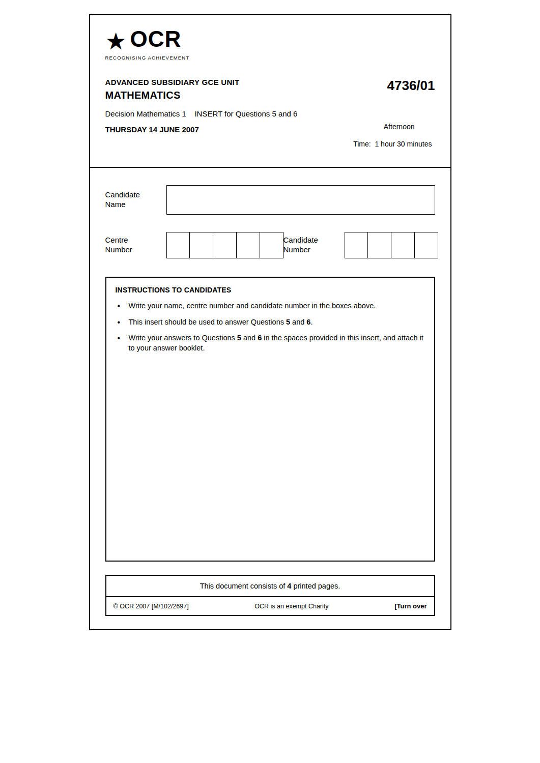★
OCR
RECOGNISING ACHIEVEMENT
ADVANCED SUBSIDIARY GCE UNIT
MATHEMATICS
Decision Mathematics 1 INSERT for Questions 5 and 6
THURSDAY 14 JUNE 2007
4736/01
Afternoon
Time: 1 hour 30 minutes
Candidate
Name
Centre
Number
Candidate
Number
INSTRUCTIONS TO CANDIDATES
Write your name, centre number and candidate number in the boxes above.
This insert should be used to answer Questions 5 and 6.
Write your answers to Questions 5 and 6 in the spaces provided in this insert, and attach it to your answer booklet.
This document consists of 4 printed pages.
© OCR 2007 [M/102/2697]
OCR is an exempt Charity
[Turn over